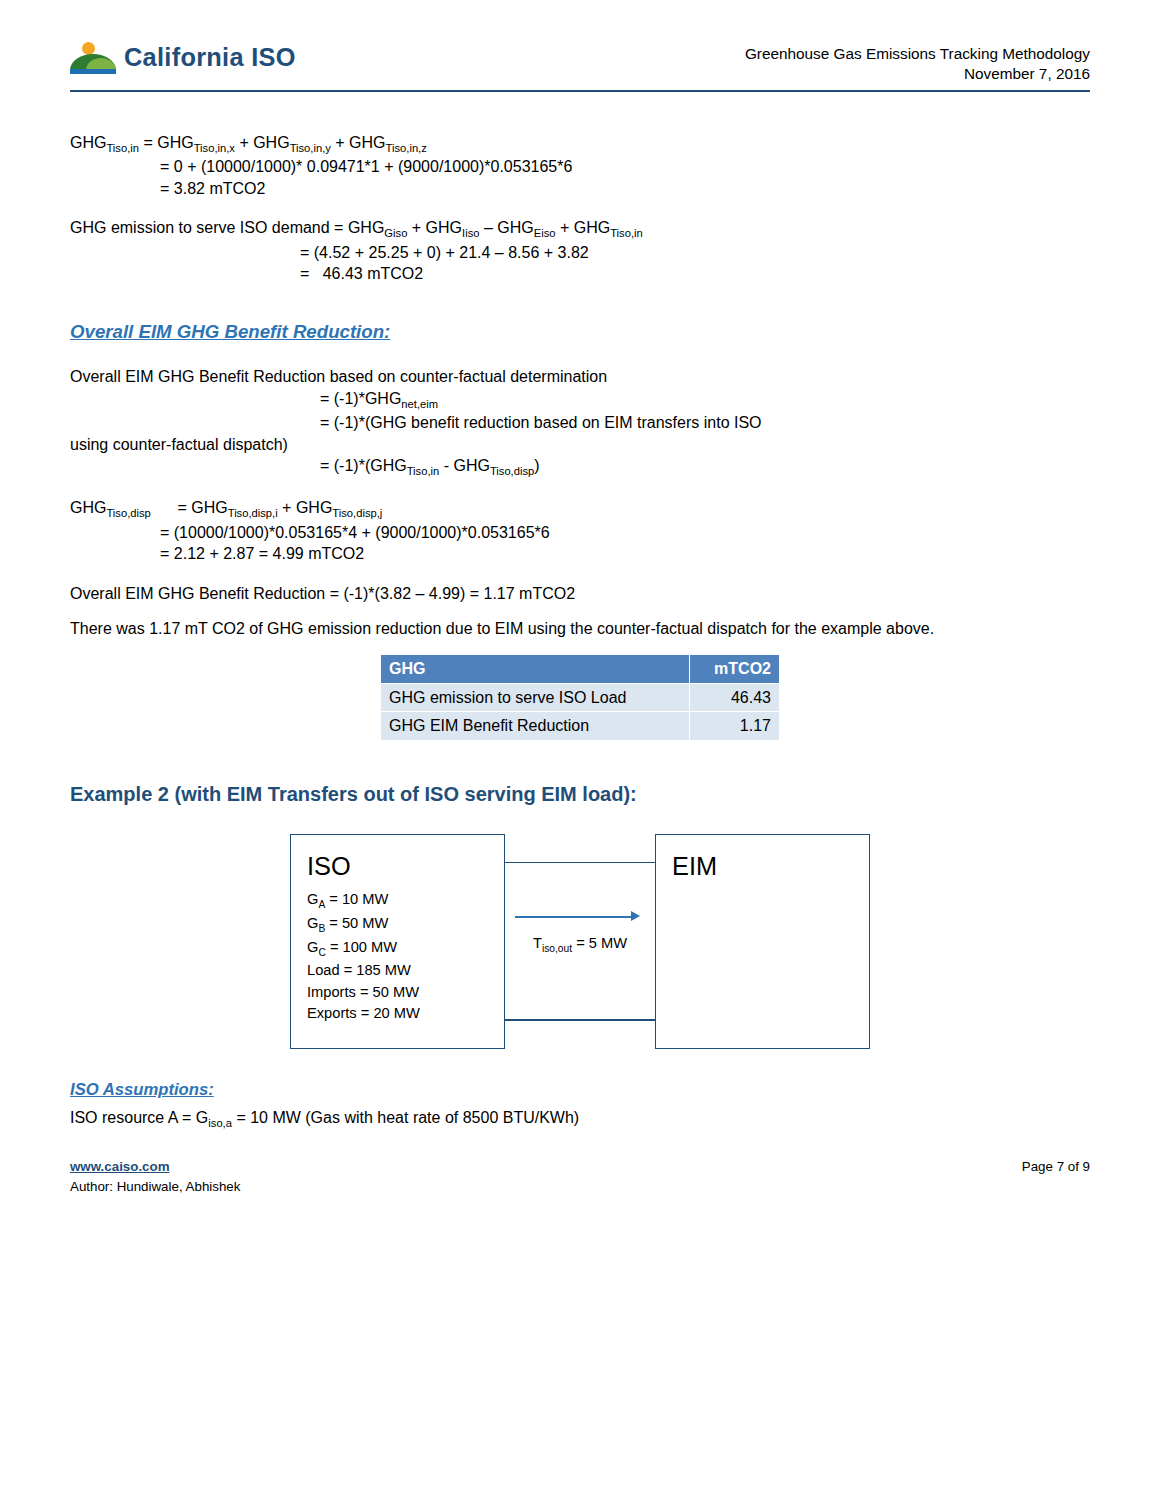California ISO
Greenhouse Gas Emissions Tracking Methodology
November 7, 2016
GHGTiso,in = GHGTiso,in,x + GHGTiso,in,y + GHGTiso,in,z
= 0 + (10000/1000)* 0.09471*1 + (9000/1000)*0.053165*6
= 3.82 mTCO2
GHG emission to serve ISO demand = GHGGiso + GHGIiso – GHGEiso + GHGTiso,in
= (4.52 + 25.25 + 0) + 21.4 – 8.56 + 3.82
= 46.43 mTCO2
Overall EIM GHG Benefit Reduction:
Overall EIM GHG Benefit Reduction based on counter-factual determination
= (-1)*GHGnet,eim
= (-1)*(GHG benefit reduction based on EIM transfers into ISO
using counter-factual dispatch)
= (-1)*(GHGTiso,in - GHGTiso,disp)
GHGTiso,disp = GHGTiso,disp,i + GHGTiso,disp,j
= (10000/1000)*0.053165*4 + (9000/1000)*0.053165*6
= 2.12 + 2.87 = 4.99 mTCO2
Overall EIM GHG Benefit Reduction = (-1)*(3.82 – 4.99) = 1.17 mTCO2
There was 1.17 mT CO2 of GHG emission reduction due to EIM using the counter-factual dispatch for the example above.
| GHG | mTCO2 |
| --- | --- |
| GHG emission to serve ISO Load | 46.43 |
| GHG EIM Benefit Reduction | 1.17 |
Example 2 (with EIM Transfers out of ISO serving EIM load):
ISO
GA = 10 MW
GB = 50 MW
GC = 100 MW
Load = 185 MW
Imports = 50 MW
Exports = 20 MW
Tiso,out = 5 MW
EIM
ISO Assumptions:
ISO resource A = Giso,a = 10 MW (Gas with heat rate of 8500 BTU/KWh)
www.caiso.com
Author: Hundiwale, Abhishek
Page 7 of 9